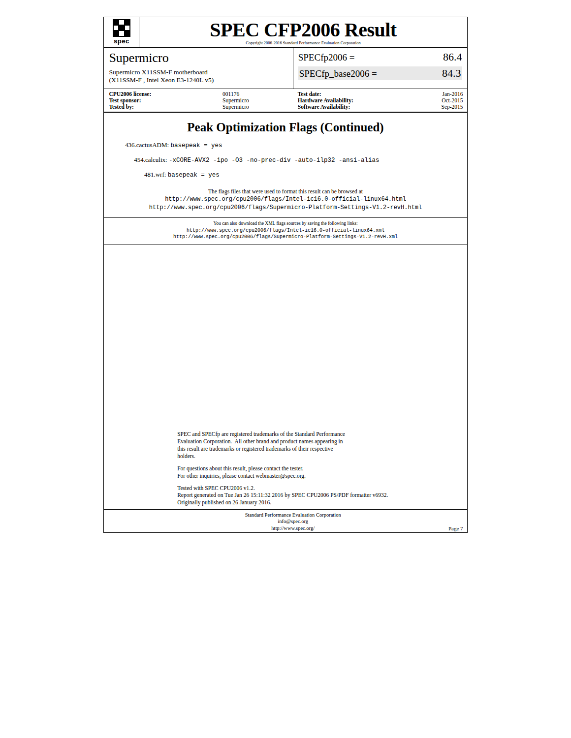spec
SPEC CFP2006 Result
Copyright 2006-2016 Standard Performance Evaluation Corporation
Supermicro
Supermicro X11SSM-F motherboard
(X11SSM-F , Intel Xeon E3-1240L v5)
SPECfp2006 =86.4
SPECfp_base2006 =84.3
| CPU2006 license: | 001176 |
| Test sponsor: | Supermicro |
| Tested by: | Supermicro |
| Test date: | Jan-2016 |
| Hardware Availability: | Oct-2015 |
| Software Availability: | Sep-2015 |
Peak Optimization Flags (Continued)
436.cactusADM: basepeak = yes
454.calculix: -xCORE-AVX2 -ipo -O3 -no-prec-div -auto-ilp32 -ansi-alias
481.wrf: basepeak = yes
The flags files that were used to format this result can be browsed at
http://www.spec.org/cpu2006/flags/Intel-ic16.0-official-linux64.html
http://www.spec.org/cpu2006/flags/Supermicro-Platform-Settings-V1.2-revH.html
You can also download the XML flags sources by saving the following links:
http://www.spec.org/cpu2006/flags/Intel-ic16.0-official-linux64.xml
http://www.spec.org/cpu2006/flags/Supermicro-Platform-Settings-V1.2-revH.xml
SPEC and SPECfp are registered trademarks of the Standard Performance
Evaluation Corporation. All other brand and product names appearing in
this result are trademarks or registered trademarks of their respective
holders.
For questions about this result, please contact the tester.
For other inquiries, please contact webmaster@spec.org.
Tested with SPEC CPU2006 v1.2.
Report generated on Tue Jan 26 15:11:32 2016 by SPEC CPU2006 PS/PDF formatter v6932.
Originally published on 26 January 2016.
Standard Performance Evaluation Corporation
info@spec.org
http://www.spec.org/
Page 7